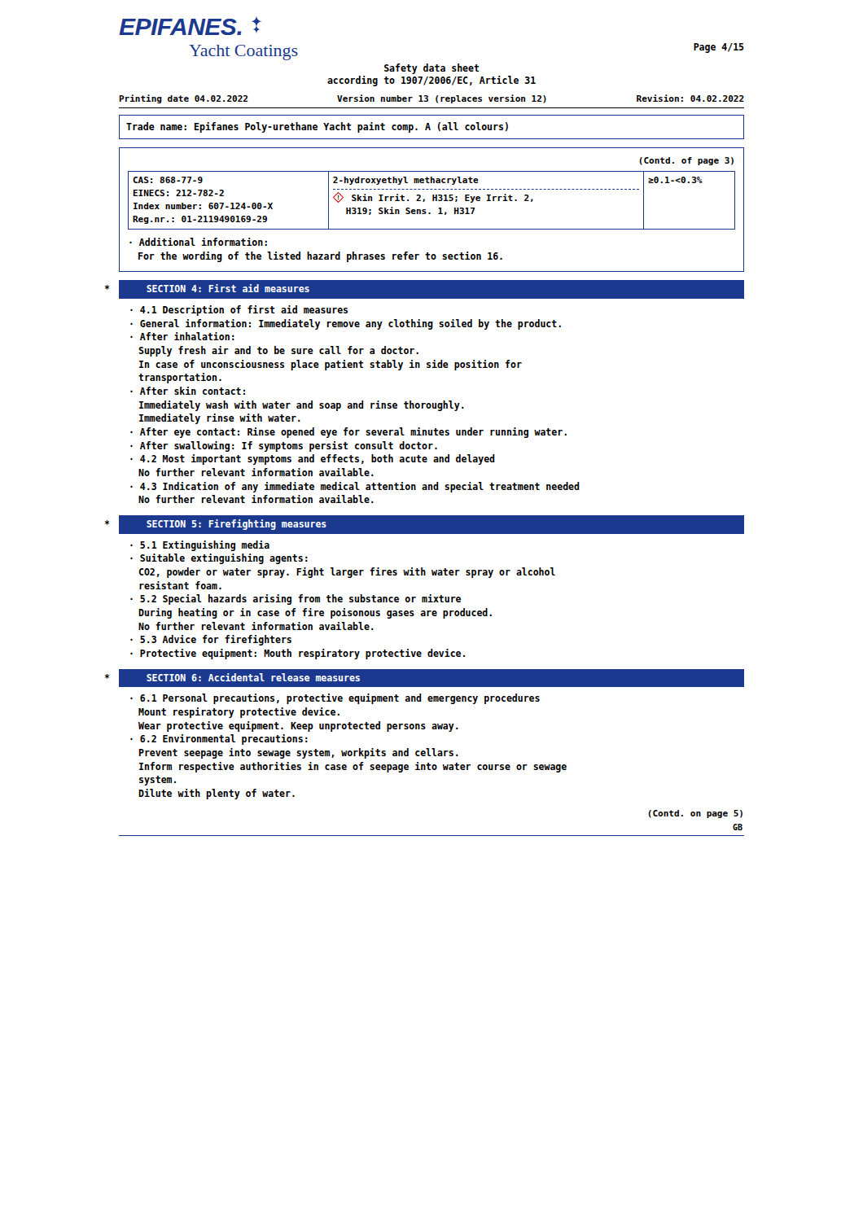EPIFANES.
Yacht Coatings
Page 4/15
Safety data sheet
according to 1907/2006/EC, Article 31
Printing date 04.02.2022 Version number 13 (replaces version 12) Revision: 04.02.2022
Trade name: Epifanes Poly-urethane Yacht paint comp. A (all colours)
(Contd. of page 3)
| CAS: 868-77-9 EINECS: 212-782-2 Index number: 607-124-00-X Reg.nr.: 01-2119490169-29 | 2-hydroxyethyl methacrylate ! Skin Irrit. 2, H315; Eye Irrit. 2, H319; Skin Sens. 1, H317 | ≥0.1-<0.3% |
Additional information:
For the wording of the listed hazard phrases refer to section 16.
* SECTION 4: First aid measures
4.1 Description of first aid measures
General information: Immediately remove any clothing soiled by the product.
After inhalation:
Supply fresh air and to be sure call for a doctor.
In case of unconsciousness place patient stably in side position for
transportation.
After skin contact:
Immediately wash with water and soap and rinse thoroughly.
Immediately rinse with water.
After eye contact: Rinse opened eye for several minutes under running water.
After swallowing: If symptoms persist consult doctor.
4.2 Most important symptoms and effects, both acute and delayed
No further relevant information available.
4.3 Indication of any immediate medical attention and special treatment needed
No further relevant information available.
* SECTION 5: Firefighting measures
5.1 Extinguishing media
Suitable extinguishing agents:
CO2, powder or water spray. Fight larger fires with water spray or alcohol
resistant foam.
5.2 Special hazards arising from the substance or mixture
During heating or in case of fire poisonous gases are produced.
No further relevant information available.
5.3 Advice for firefighters
Protective equipment: Mouth respiratory protective device.
* SECTION 6: Accidental release measures
6.1 Personal precautions, protective equipment and emergency procedures
Mount respiratory protective device.
Wear protective equipment. Keep unprotected persons away.
6.2 Environmental precautions:
Prevent seepage into sewage system, workpits and cellars.
Inform respective authorities in case of seepage into water course or sewage
system.
Dilute with plenty of water.
(Contd. on page 5)
GB